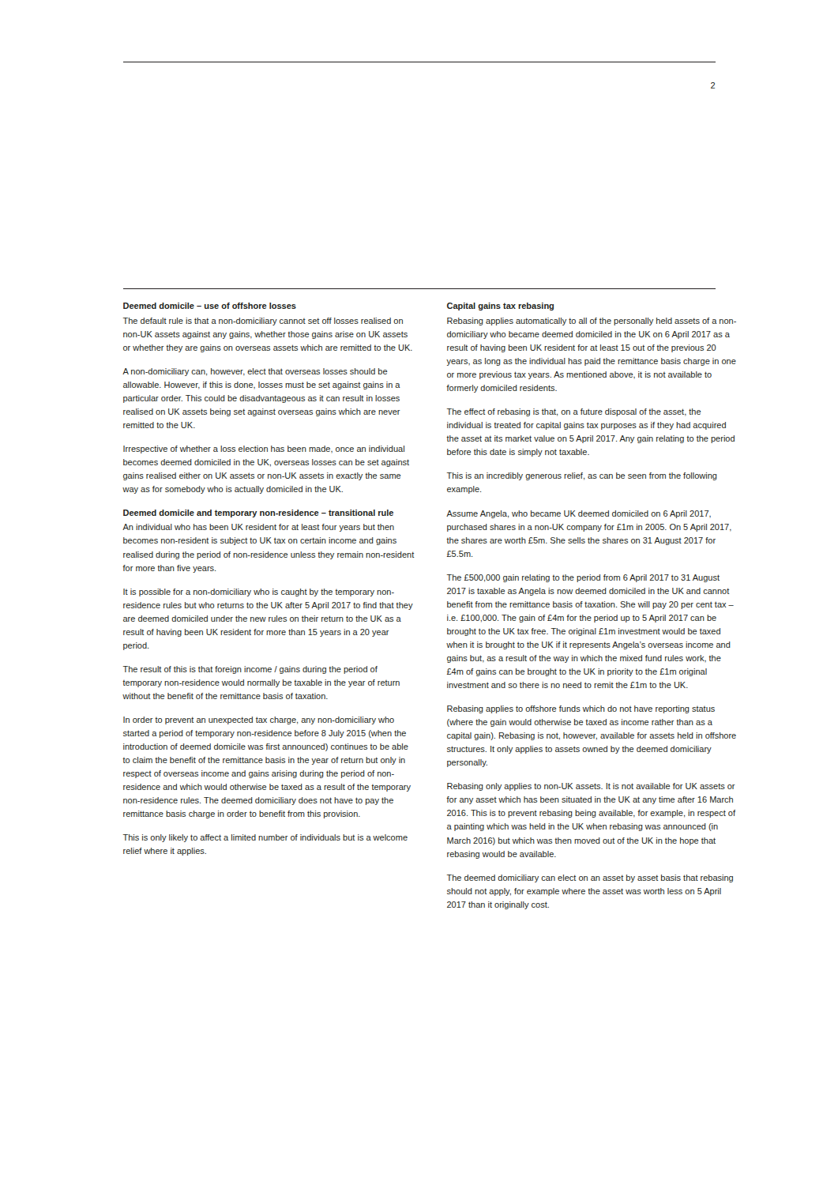2
Deemed domicile – use of offshore losses
The default rule is that a non-domiciliary cannot set off losses realised on non-UK assets against any gains, whether those gains arise on UK assets or whether they are gains on overseas assets which are remitted to the UK.
A non-domiciliary can, however, elect that overseas losses should be allowable. However, if this is done, losses must be set against gains in a particular order. This could be disadvantageous as it can result in losses realised on UK assets being set against overseas gains which are never remitted to the UK.
Irrespective of whether a loss election has been made, once an individual becomes deemed domiciled in the UK, overseas losses can be set against gains realised either on UK assets or non-UK assets in exactly the same way as for somebody who is actually domiciled in the UK.
Deemed domicile and temporary non-residence – transitional rule
An individual who has been UK resident for at least four years but then becomes non-resident is subject to UK tax on certain income and gains realised during the period of non-residence unless they remain non-resident for more than five years.
It is possible for a non-domiciliary who is caught by the temporary non-residence rules but who returns to the UK after 5 April 2017 to find that they are deemed domiciled under the new rules on their return to the UK as a result of having been UK resident for more than 15 years in a 20 year period.
The result of this is that foreign income / gains during the period of temporary non-residence would normally be taxable in the year of return without the benefit of the remittance basis of taxation.
In order to prevent an unexpected tax charge, any non-domiciliary who started a period of temporary non-residence before 8 July 2015 (when the introduction of deemed domicile was first announced) continues to be able to claim the benefit of the remittance basis in the year of return but only in respect of overseas income and gains arising during the period of non-residence and which would otherwise be taxed as a result of the temporary non-residence rules. The deemed domiciliary does not have to pay the remittance basis charge in order to benefit from this provision.
This is only likely to affect a limited number of individuals but is a welcome relief where it applies.
Capital gains tax rebasing
Rebasing applies automatically to all of the personally held assets of a non-domiciliary who became deemed domiciled in the UK on 6 April 2017 as a result of having been UK resident for at least 15 out of the previous 20 years, as long as the individual has paid the remittance basis charge in one or more previous tax years. As mentioned above, it is not available to formerly domiciled residents.
The effect of rebasing is that, on a future disposal of the asset, the individual is treated for capital gains tax purposes as if they had acquired the asset at its market value on 5 April 2017. Any gain relating to the period before this date is simply not taxable.
This is an incredibly generous relief, as can be seen from the following example.
Assume Angela, who became UK deemed domiciled on 6 April 2017, purchased shares in a non-UK company for £1m in 2005. On 5 April 2017, the shares are worth £5m. She sells the shares on 31 August 2017 for £5.5m.
The £500,000 gain relating to the period from 6 April 2017 to 31 August 2017 is taxable as Angela is now deemed domiciled in the UK and cannot benefit from the remittance basis of taxation. She will pay 20 per cent tax – i.e. £100,000. The gain of £4m for the period up to 5 April 2017 can be brought to the UK tax free. The original £1m investment would be taxed when it is brought to the UK if it represents Angela’s overseas income and gains but, as a result of the way in which the mixed fund rules work, the £4m of gains can be brought to the UK in priority to the £1m original investment and so there is no need to remit the £1m to the UK.
Rebasing applies to offshore funds which do not have reporting status (where the gain would otherwise be taxed as income rather than as a capital gain). Rebasing is not, however, available for assets held in offshore structures. It only applies to assets owned by the deemed domiciliary personally.
Rebasing only applies to non-UK assets. It is not available for UK assets or for any asset which has been situated in the UK at any time after 16 March 2016. This is to prevent rebasing being available, for example, in respect of a painting which was held in the UK when rebasing was announced (in March 2016) but which was then moved out of the UK in the hope that rebasing would be available.
The deemed domiciliary can elect on an asset by asset basis that rebasing should not apply, for example where the asset was worth less on 5 April 2017 than it originally cost.